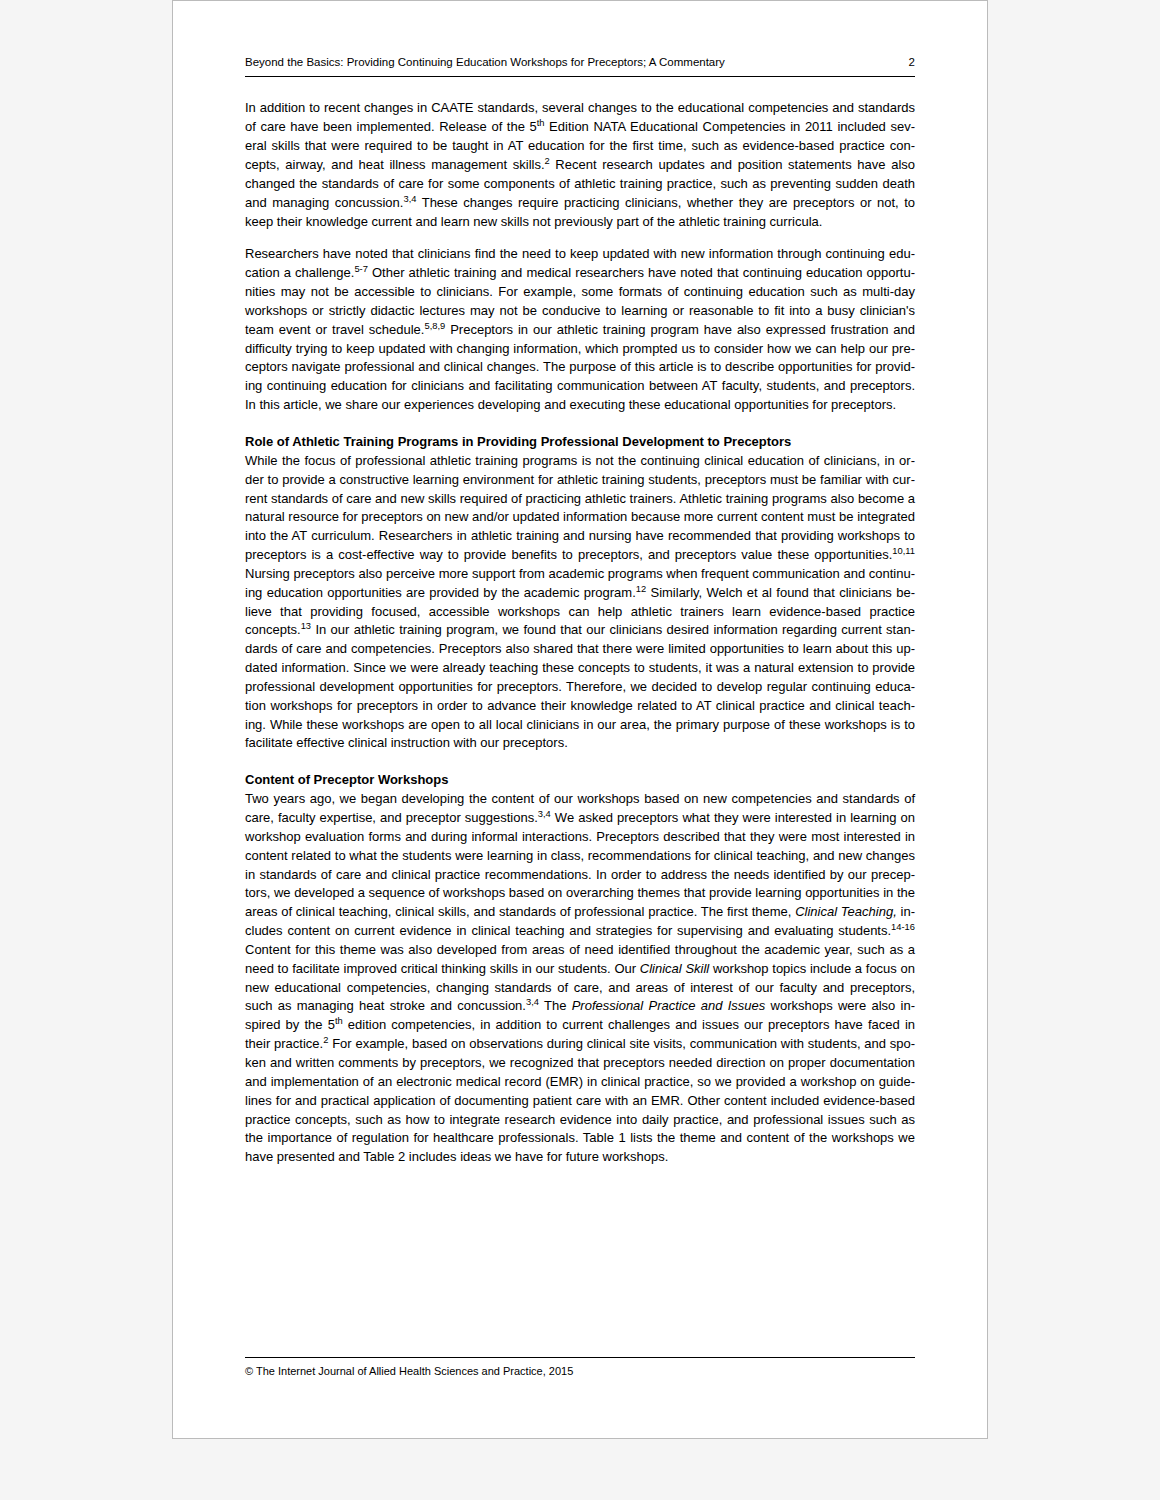Beyond the Basics: Providing Continuing Education Workshops for Preceptors; A Commentary 2
In addition to recent changes in CAATE standards, several changes to the educational competencies and standards of care have been implemented. Release of the 5th Edition NATA Educational Competencies in 2011 included several skills that were required to be taught in AT education for the first time, such as evidence-based practice concepts, airway, and heat illness management skills.2 Recent research updates and position statements have also changed the standards of care for some components of athletic training practice, such as preventing sudden death and managing concussion.3,4 These changes require practicing clinicians, whether they are preceptors or not, to keep their knowledge current and learn new skills not previously part of the athletic training curricula.
Researchers have noted that clinicians find the need to keep updated with new information through continuing education a challenge.5-7 Other athletic training and medical researchers have noted that continuing education opportunities may not be accessible to clinicians. For example, some formats of continuing education such as multi-day workshops or strictly didactic lectures may not be conducive to learning or reasonable to fit into a busy clinician's team event or travel schedule.5,8,9 Preceptors in our athletic training program have also expressed frustration and difficulty trying to keep updated with changing information, which prompted us to consider how we can help our preceptors navigate professional and clinical changes. The purpose of this article is to describe opportunities for providing continuing education for clinicians and facilitating communication between AT faculty, students, and preceptors. In this article, we share our experiences developing and executing these educational opportunities for preceptors.
Role of Athletic Training Programs in Providing Professional Development to Preceptors
While the focus of professional athletic training programs is not the continuing clinical education of clinicians, in order to provide a constructive learning environment for athletic training students, preceptors must be familiar with current standards of care and new skills required of practicing athletic trainers. Athletic training programs also become a natural resource for preceptors on new and/or updated information because more current content must be integrated into the AT curriculum. Researchers in athletic training and nursing have recommended that providing workshops to preceptors is a cost-effective way to provide benefits to preceptors, and preceptors value these opportunities.10,11 Nursing preceptors also perceive more support from academic programs when frequent communication and continuing education opportunities are provided by the academic program.12 Similarly, Welch et al found that clinicians believe that providing focused, accessible workshops can help athletic trainers learn evidence-based practice concepts.13 In our athletic training program, we found that our clinicians desired information regarding current standards of care and competencies. Preceptors also shared that there were limited opportunities to learn about this updated information. Since we were already teaching these concepts to students, it was a natural extension to provide professional development opportunities for preceptors. Therefore, we decided to develop regular continuing education workshops for preceptors in order to advance their knowledge related to AT clinical practice and clinical teaching. While these workshops are open to all local clinicians in our area, the primary purpose of these workshops is to facilitate effective clinical instruction with our preceptors.
Content of Preceptor Workshops
Two years ago, we began developing the content of our workshops based on new competencies and standards of care, faculty expertise, and preceptor suggestions.3,4 We asked preceptors what they were interested in learning on workshop evaluation forms and during informal interactions. Preceptors described that they were most interested in content related to what the students were learning in class, recommendations for clinical teaching, and new changes in standards of care and clinical practice recommendations. In order to address the needs identified by our preceptors, we developed a sequence of workshops based on overarching themes that provide learning opportunities in the areas of clinical teaching, clinical skills, and standards of professional practice. The first theme, Clinical Teaching, includes content on current evidence in clinical teaching and strategies for supervising and evaluating students.14-16 Content for this theme was also developed from areas of need identified throughout the academic year, such as a need to facilitate improved critical thinking skills in our students. Our Clinical Skill workshop topics include a focus on new educational competencies, changing standards of care, and areas of interest of our faculty and preceptors, such as managing heat stroke and concussion.3,4 The Professional Practice and Issues workshops were also inspired by the 5th edition competencies, in addition to current challenges and issues our preceptors have faced in their practice.2 For example, based on observations during clinical site visits, communication with students, and spoken and written comments by preceptors, we recognized that preceptors needed direction on proper documentation and implementation of an electronic medical record (EMR) in clinical practice, so we provided a workshop on guidelines for and practical application of documenting patient care with an EMR. Other content included evidence-based practice concepts, such as how to integrate research evidence into daily practice, and professional issues such as the importance of regulation for healthcare professionals. Table 1 lists the theme and content of the workshops we have presented and Table 2 includes ideas we have for future workshops.
© The Internet Journal of Allied Health Sciences and Practice, 2015